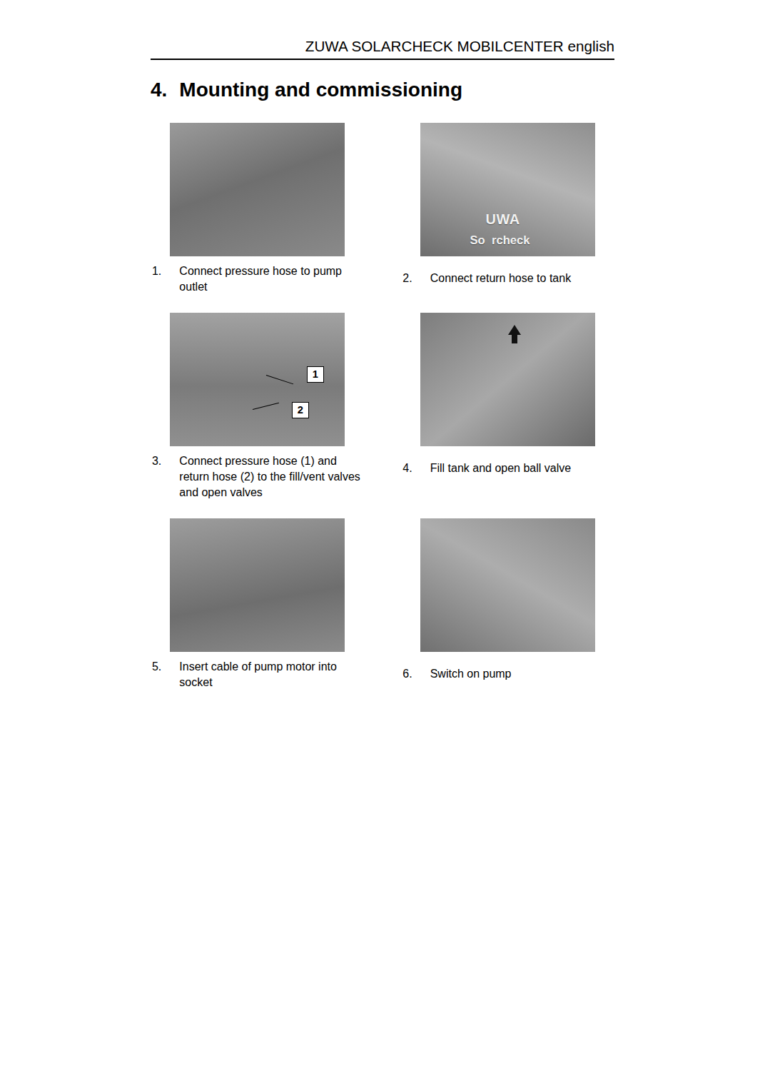ZUWA SOLARCHECK MOBILCENTER english
4. Mounting and commissioning
1. Connect pressure hose to pump outlet
UWA So rcheck
2. Connect return hose to tank
1 2
3. Connect pressure hose (1) and return hose (2) to the fill/vent valves and open valves
4. Fill tank and open ball valve
5. Insert cable of pump motor into socket
6. Switch on pump